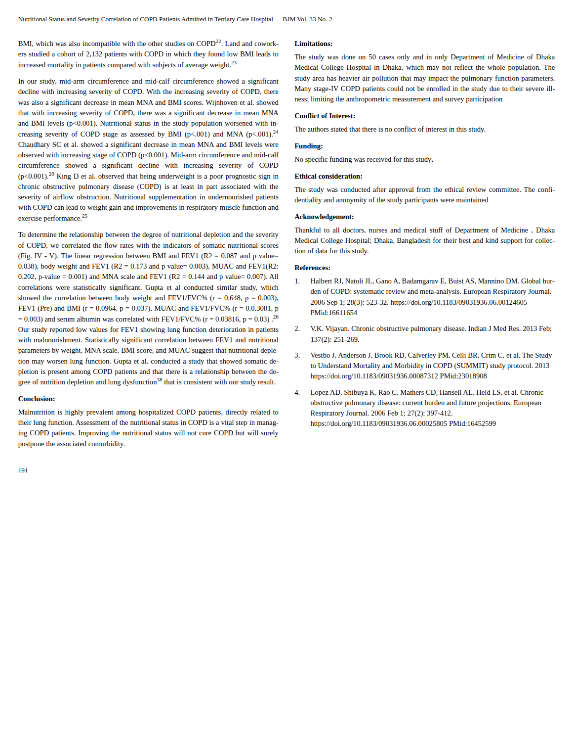Nutritional Status and Severity Correlation of COPD Patients Admitted in Tertiary Care Hospital BJM Vol. 33 No. 2
BMI, which was also incompatible with the other studies on COPD22. Land and coworkers studied a cohort of 2,132 patients with COPD in which they found low BMI leads to increased mortality in patients compared with subjects of average weight.23
In our study, mid-arm circumference and mid-calf circumference showed a significant decline with increasing severity of COPD. With the increasing severity of COPD, there was also a significant decrease in mean MNA and BMI scores. Wijnhoven et al. showed that with increasing severity of COPD, there was a significant decrease in mean MNA and BMI levels (p<0.001). Nutritional status in the study population worsened with increasing severity of COPD stage as assessed by BMI (p<.001) and MNA (p<.001).24 Chaudhary SC et al. showed a significant decrease in mean MNA and BMI levels were observed with increasing stage of COPD (p<0.001). Mid-arm circumference and mid-calf circumference showed a significant decline with increasing severity of COPD (p<0.001).20 King D et al. observed that being underweight is a poor prognostic sign in chronic obstructive pulmonary disease (COPD) is at least in part associated with the severity of airflow obstruction. Nutritional supplementation in undernourished patients with COPD can lead to weight gain and improvements in respiratory muscle function and exercise performance.25
To determine the relationship between the degree of nutritional depletion and the severity of COPD, we correlated the flow rates with the indicators of somatic nutritional scores (Fig. IV - V). The linear regression between BMI and FEV1 (R2 = 0.087 and p value= 0.038), body weight and FEV1 (R2 = 0.173 and p value= 0.003), MUAC and FEV1(R2: 0.202, p-value = 0.001) and MNA scale and FEV1 (R2 = 0.144 and p value= 0.007). All correlations were statistically significant. Gupta et al conducted similar study, which showed the correlation between body weight and FEV1/FVC% (r = 0.648, p = 0.003), FEV1 (Pre) and BMI (r = 0.0964, p = 0.037), MUAC and FEV1/FVC% (r = 0.0.3081, p = 0.003) and serum albumin was correlated with FEV1/FVC% (r = 0.03816, p = 0.03) .26 Our study reported low values for FEV1 showing lung function deterioration in patients with malnourishment. Statistically significant correlation between FEV1 and nutritional parameters by weight, MNA scale, BMI score, and MUAC suggest that nutritional depletion may worsen lung function. Gupta et al. conducted a study that showed somatic depletion is present among COPD patients and that there is a relationship between the degree of nutrition depletion and lung dysfunction38 that is consistent with our study result.
Conclusion:
Malnutrition is highly prevalent among hospitalized COPD patients, directly related to their lung function. Assessment of the nutritional status in COPD is a vital step in managing COPD patients. Improving the nutritional status will not cure COPD but will surely postpone the associated comorbidity.
Limitations:
The study was done on 50 cases only and in only Department of Medicine of Dhaka Medical College Hospital in Dhaka, which may not reflect the whole population. The study area has heavier air pollution that may impact the pulmonary function parameters. Many stage-IV COPD patients could not be enrolled in the study due to their severe illness; limiting the anthropometric measurement and survey participation
Conflict of Interest:
The authors stated that there is no conflict of interest in this study.
Funding:
No specific funding was received for this study.
Ethical consideration:
The study was conducted after approval from the ethical review committee. The confidentiality and anonymity of the study participants were maintained
Acknowledgement:
Thankful to all doctors, nurses and medical stuff of Department of Medicine , Dhaka Medical College Hospital; Dhaka, Bangladesh for their best and kind support for collection of data for this study.
References:
Halbert RJ, Natoli JL, Gano A, Badamgarav E, Buist AS, Mannino DM. Global burden of COPD: systematic review and meta-analysis. European Respiratory Journal. 2006 Sep 1; 28(3): 523-32. https://doi.org/10.1183/09031936.06.00124605 PMid:16611654
V.K. Vijayan. Chronic obstructive pulmonary disease. Indian J Med Res. 2013 Feb; 137(2): 251-269.
Vestbo J, Anderson J, Brook RD, Calverley PM, Celli BR, Crim C, et al. The Study to Understand Mortality and Morbidity in COPD (SUMMIT) study protocol. 2013 https://doi.org/10.1183/09031936.00087312 PMid:23018908
Lopez AD, Shibuya K, Rao C, Mathers CD, Hansell AL, Held LS, et al. Chronic obstructive pulmonary disease: current burden and future projections. European Respiratory Journal. 2006 Feb 1; 27(2): 397-412. https://doi.org/10.1183/09031936.06.00025805 PMid:16452599
191